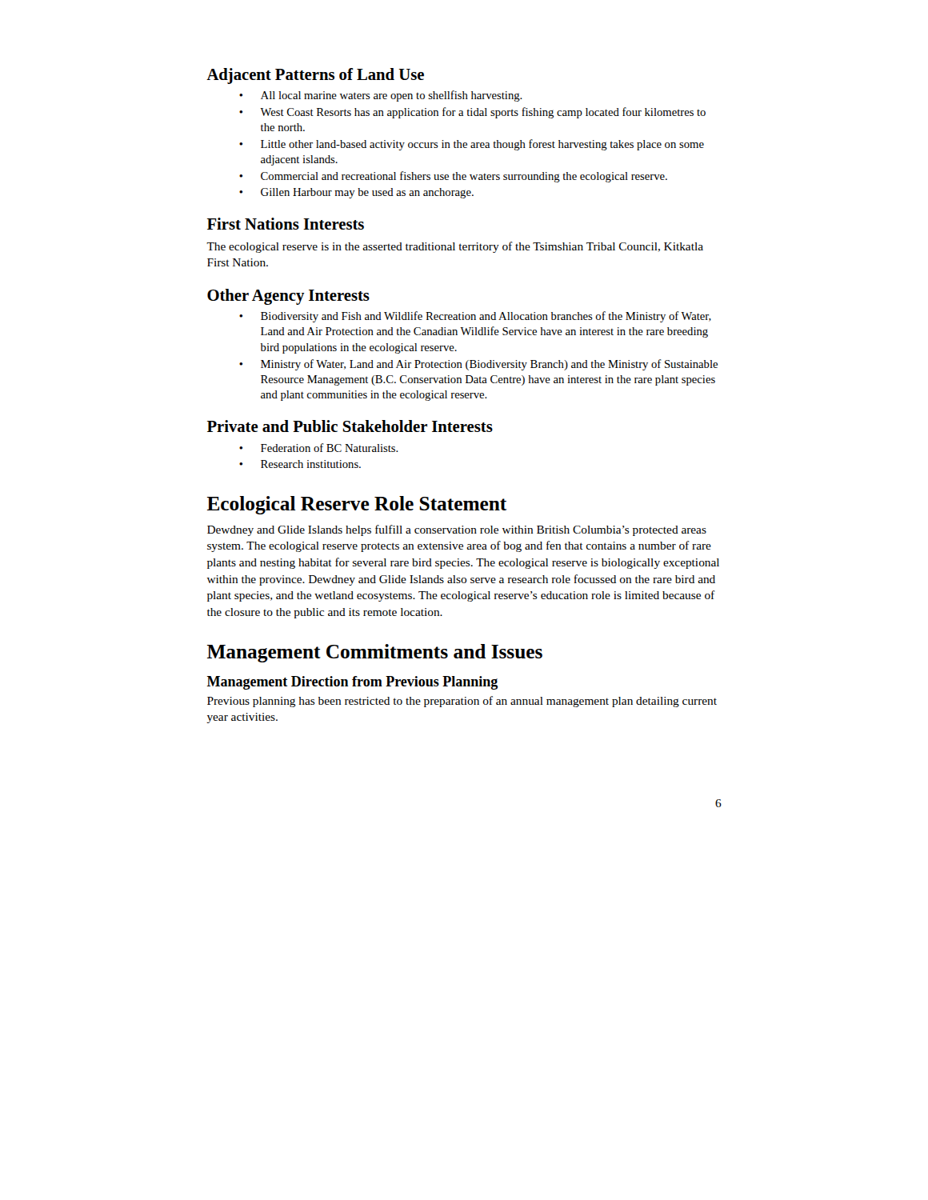Adjacent Patterns of Land Use
All local marine waters are open to shellfish harvesting.
West Coast Resorts has an application for a tidal sports fishing camp located four kilometres to the north.
Little other land-based activity occurs in the area though forest harvesting takes place on some adjacent islands.
Commercial and recreational fishers use the waters surrounding the ecological reserve.
Gillen Harbour may be used as an anchorage.
First Nations Interests
The ecological reserve is in the asserted traditional territory of the Tsimshian Tribal Council, Kitkatla First Nation.
Other Agency Interests
Biodiversity and Fish and Wildlife Recreation and Allocation branches of the Ministry of Water, Land and Air Protection and the Canadian Wildlife Service have an interest in the rare breeding bird populations in the ecological reserve.
Ministry of Water, Land and Air Protection (Biodiversity Branch) and the Ministry of Sustainable Resource Management (B.C. Conservation Data Centre) have an interest in the rare plant species and plant communities in the ecological reserve.
Private and Public Stakeholder Interests
Federation of BC Naturalists.
Research institutions.
Ecological Reserve Role Statement
Dewdney and Glide Islands helps fulfill a conservation role within British Columbia’s protected areas system. The ecological reserve protects an extensive area of bog and fen that contains a number of rare plants and nesting habitat for several rare bird species. The ecological reserve is biologically exceptional within the province. Dewdney and Glide Islands also serve a research role focussed on the rare bird and plant species, and the wetland ecosystems. The ecological reserve’s education role is limited because of the closure to the public and its remote location.
Management Commitments and Issues
Management Direction from Previous Planning
Previous planning has been restricted to the preparation of an annual management plan detailing current year activities.
6